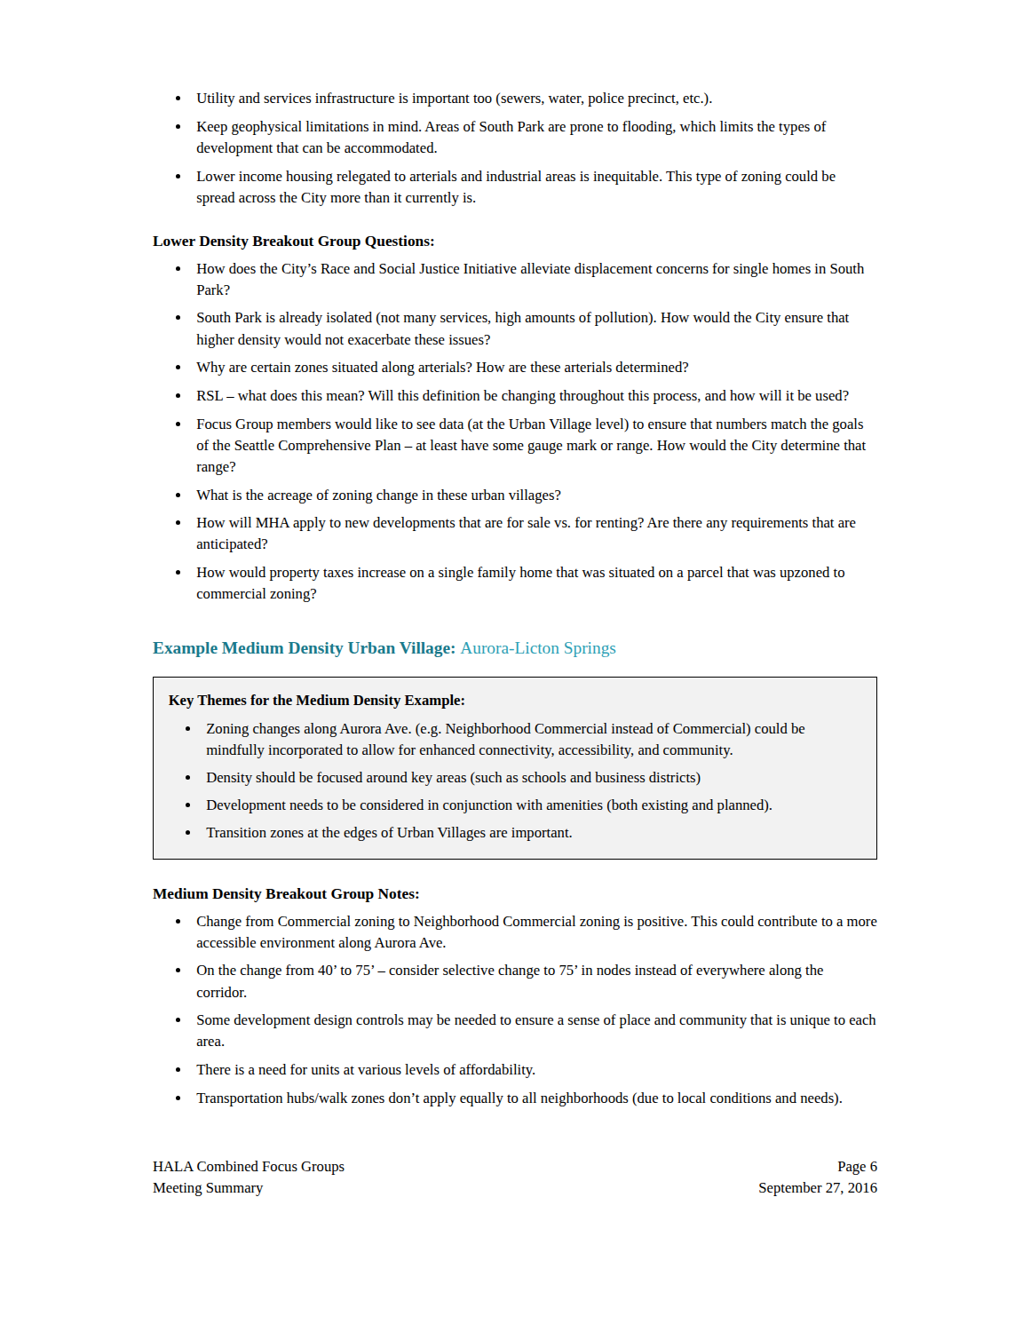Utility and services infrastructure is important too (sewers, water, police precinct, etc.).
Keep geophysical limitations in mind. Areas of South Park are prone to flooding, which limits the types of development that can be accommodated.
Lower income housing relegated to arterials and industrial areas is inequitable. This type of zoning could be spread across the City more than it currently is.
Lower Density Breakout Group Questions:
How does the City’s Race and Social Justice Initiative alleviate displacement concerns for single homes in South Park?
South Park is already isolated (not many services, high amounts of pollution). How would the City ensure that higher density would not exacerbate these issues?
Why are certain zones situated along arterials? How are these arterials determined?
RSL – what does this mean? Will this definition be changing throughout this process, and how will it be used?
Focus Group members would like to see data (at the Urban Village level) to ensure that numbers match the goals of the Seattle Comprehensive Plan – at least have some gauge mark or range. How would the City determine that range?
What is the acreage of zoning change in these urban villages?
How will MHA apply to new developments that are for sale vs. for renting? Are there any requirements that are anticipated?
How would property taxes increase on a single family home that was situated on a parcel that was upzoned to commercial zoning?
Example Medium Density Urban Village: Aurora-Licton Springs
Key Themes for the Medium Density Example:
Zoning changes along Aurora Ave. (e.g. Neighborhood Commercial instead of Commercial) could be mindfully incorporated to allow for enhanced connectivity, accessibility, and community.
Density should be focused around key areas (such as schools and business districts)
Development needs to be considered in conjunction with amenities (both existing and planned).
Transition zones at the edges of Urban Villages are important.
Medium Density Breakout Group Notes:
Change from Commercial zoning to Neighborhood Commercial zoning is positive. This could contribute to a more accessible environment along Aurora Ave.
On the change from 40’ to 75’ – consider selective change to 75’ in nodes instead of everywhere along the corridor.
Some development design controls may be needed to ensure a sense of place and community that is unique to each area.
There is a need for units at various levels of affordability.
Transportation hubs/walk zones don’t apply equally to all neighborhoods (due to local conditions and needs).
HALA Combined Focus Groups
Meeting Summary
Page 6
September 27, 2016